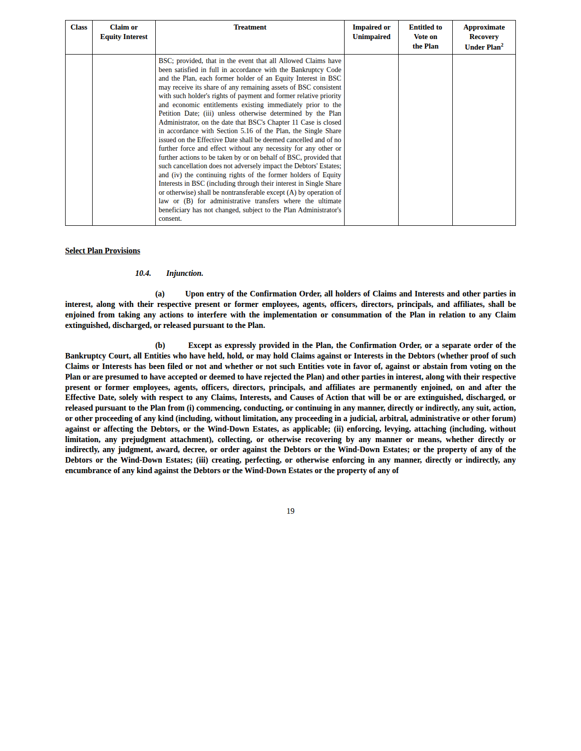| Class | Claim or Equity Interest | Treatment | Impaired or Unimpaired | Entitled to Vote on the Plan | Approximate Recovery Under Plan 2 |
| --- | --- | --- | --- | --- | --- |
| | | BSC; provided, that in the event that all Allowed Claims have been satisfied in full in accordance with the Bankruptcy Code and the Plan, each former holder of an Equity Interest in BSC may receive its share of any remaining assets of BSC consistent with such holder's rights of payment and former relative priority and economic entitlements existing immediately prior to the Petition Date; (iii) unless otherwise determined by the Plan Administrator, on the date that BSC's Chapter 11 Case is closed in accordance with Section 5.16 of the Plan, the Single Share issued on the Effective Date shall be deemed cancelled and of no further force and effect without any necessity for any other or further actions to be taken by or on behalf of BSC, provided that such cancellation does not adversely impact the Debtors' Estates; and (iv) the continuing rights of the former holders of Equity Interests in BSC (including through their interest in Single Share or otherwise) shall be nontransferable except (A) by operation of law or (B) for administrative transfers where the ultimate beneficiary has not changed, subject to the Plan Administrator's consent. | | | |
Select Plan Provisions
10.4. Injunction.
(a) Upon entry of the Confirmation Order, all holders of Claims and Interests and other parties in interest, along with their respective present or former employees, agents, officers, directors, principals, and affiliates, shall be enjoined from taking any actions to interfere with the implementation or consummation of the Plan in relation to any Claim extinguished, discharged, or released pursuant to the Plan.
(b) Except as expressly provided in the Plan, the Confirmation Order, or a separate order of the Bankruptcy Court, all Entities who have held, hold, or may hold Claims against or Interests in the Debtors (whether proof of such Claims or Interests has been filed or not and whether or not such Entities vote in favor of, against or abstain from voting on the Plan or are presumed to have accepted or deemed to have rejected the Plan) and other parties in interest, along with their respective present or former employees, agents, officers, directors, principals, and affiliates are permanently enjoined, on and after the Effective Date, solely with respect to any Claims, Interests, and Causes of Action that will be or are extinguished, discharged, or released pursuant to the Plan from (i) commencing, conducting, or continuing in any manner, directly or indirectly, any suit, action, or other proceeding of any kind (including, without limitation, any proceeding in a judicial, arbitral, administrative or other forum) against or affecting the Debtors, or the Wind-Down Estates, as applicable; (ii) enforcing, levying, attaching (including, without limitation, any prejudgment attachment), collecting, or otherwise recovering by any manner or means, whether directly or indirectly, any judgment, award, decree, or order against the Debtors or the Wind-Down Estates; or the property of any of the Debtors or the Wind-Down Estates; (iii) creating, perfecting, or otherwise enforcing in any manner, directly or indirectly, any encumbrance of any kind against the Debtors or the Wind-Down Estates or the property of any of
19